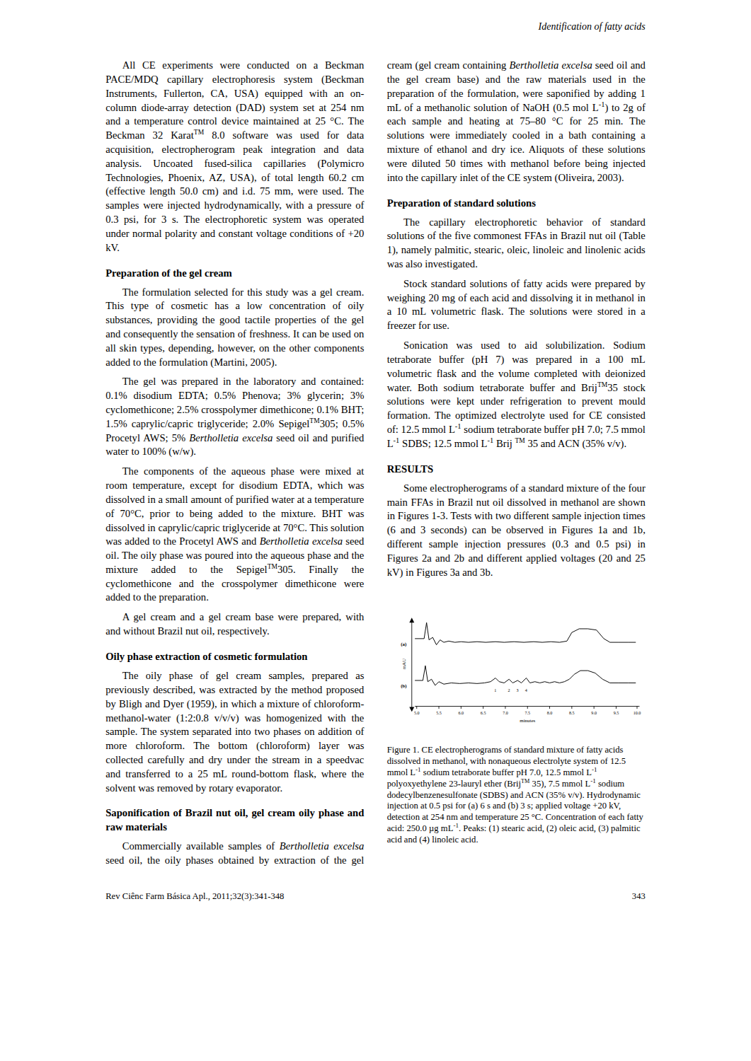Identification of fatty acids
All CE experiments were conducted on a Beckman PACE/MDQ capillary electrophoresis system (Beckman Instruments, Fullerton, CA, USA) equipped with an on-column diode-array detection (DAD) system set at 254 nm and a temperature control device maintained at 25 °C. The Beckman 32 KaratTM 8.0 software was used for data acquisition, electropherogram peak integration and data analysis. Uncoated fused-silica capillaries (Polymicro Technologies, Phoenix, AZ, USA), of total length 60.2 cm (effective length 50.0 cm) and i.d. 75 mm, were used. The samples were injected hydrodynamically, with a pressure of 0.3 psi, for 3 s. The electrophoretic system was operated under normal polarity and constant voltage conditions of +20 kV.
Preparation of the gel cream
The formulation selected for this study was a gel cream. This type of cosmetic has a low concentration of oily substances, providing the good tactile properties of the gel and consequently the sensation of freshness. It can be used on all skin types, depending, however, on the other components added to the formulation (Martini, 2005).
The gel was prepared in the laboratory and contained: 0.1% disodium EDTA; 0.5% Phenova; 3% glycerin; 3% cyclomethicone; 2.5% crosspolymer dimethicone; 0.1% BHT; 1.5% caprylic/capric triglyceride; 2.0% SepigelTM305; 0.5% Procetyl AWS; 5% Bertholletia excelsa seed oil and purified water to 100% (w/w).
The components of the aqueous phase were mixed at room temperature, except for disodium EDTA, which was dissolved in a small amount of purified water at a temperature of 70°C, prior to being added to the mixture. BHT was dissolved in caprylic/capric triglyceride at 70°C. This solution was added to the Procetyl AWS and Bertholletia excelsa seed oil. The oily phase was poured into the aqueous phase and the mixture added to the SepigelTM305. Finally the cyclomethicone and the crosspolymer dimethicone were added to the preparation.
A gel cream and a gel cream base were prepared, with and without Brazil nut oil, respectively.
Oily phase extraction of cosmetic formulation
The oily phase of gel cream samples, prepared as previously described, was extracted by the method proposed by Bligh and Dyer (1959), in which a mixture of chloroform-methanol-water (1:2:0.8 v/v/v) was homogenized with the sample. The system separated into two phases on addition of more chloroform. The bottom (chloroform) layer was collected carefully and dry under the stream in a speedvac and transferred to a 25 mL round-bottom flask, where the solvent was removed by rotary evaporator.
Saponification of Brazil nut oil, gel cream oily phase and raw materials
Commercially available samples of Bertholletia excelsa seed oil, the oily phases obtained by extraction of the gel cream (gel cream containing Bertholletia excelsa seed oil and the gel cream base) and the raw materials used in the preparation of the formulation, were saponified by adding 1 mL of a methanolic solution of NaOH (0.5 mol L-1) to 2g of each sample and heating at 75–80 °C for 25 min. The solutions were immediately cooled in a bath containing a mixture of ethanol and dry ice. Aliquots of these solutions were diluted 50 times with methanol before being injected into the capillary inlet of the CE system (Oliveira, 2003).
Preparation of standard solutions
The capillary electrophoretic behavior of standard solutions of the five commonest FFAs in Brazil nut oil (Table 1), namely palmitic, stearic, oleic, linoleic and linolenic acids was also investigated.
Stock standard solutions of fatty acids were prepared by weighing 20 mg of each acid and dissolving it in methanol in a 10 mL volumetric flask. The solutions were stored in a freezer for use.
Sonication was used to aid solubilization. Sodium tetraborate buffer (pH 7) was prepared in a 100 mL volumetric flask and the volume completed with deionized water. Both sodium tetraborate buffer and BrijTM35 stock solutions were kept under refrigeration to prevent mould formation. The optimized electrolyte used for CE consisted of: 12.5 mmol L-1 sodium tetraborate buffer pH 7.0; 7.5 mmol L-1 SDBS; 12.5 mmol L-1 Brij TM 35 and ACN (35% v/v).
RESULTS
Some electropherograms of a standard mixture of the four main FFAs in Brazil nut oil dissolved in methanol are shown in Figures 1-3. Tests with two different sample injection times (6 and 3 seconds) can be observed in Figures 1a and 1b, different sample injection pressures (0.3 and 0.5 psi) in Figures 2a and 2b and different applied voltages (20 and 25 kV) in Figures 3a and 3b.
mAU (a) (b) 1 2 3 4 5.0 5.5 6.0 6.5 7.0 7.5 8.0 8.5 9.0 9.5 10.0 minutes
Figure 1. CE electropherograms of standard mixture of fatty acids dissolved in methanol, with nonaqueous electrolyte system of 12.5 mmol L-1 sodium tetraborate buffer pH 7.0, 12.5 mmol L-1 polyoxyethylene 23-lauryl ether (BrijTM 35), 7.5 mmol L-1 sodium dodecylbenzenesulfonate (SDBS) and ACN (35% v/v). Hydrodynamic injection at 0.5 psi for (a) 6 s and (b) 3 s; applied voltage +20 kV, detection at 254 nm and temperature 25 °C. Concentration of each fatty acid: 250.0 µg mL-1. Peaks: (1) stearic acid, (2) oleic acid, (3) palmitic acid and (4) linoleic acid.
Rev Ciênc Farm Básica Apl., 2011;32(3):341-348 343